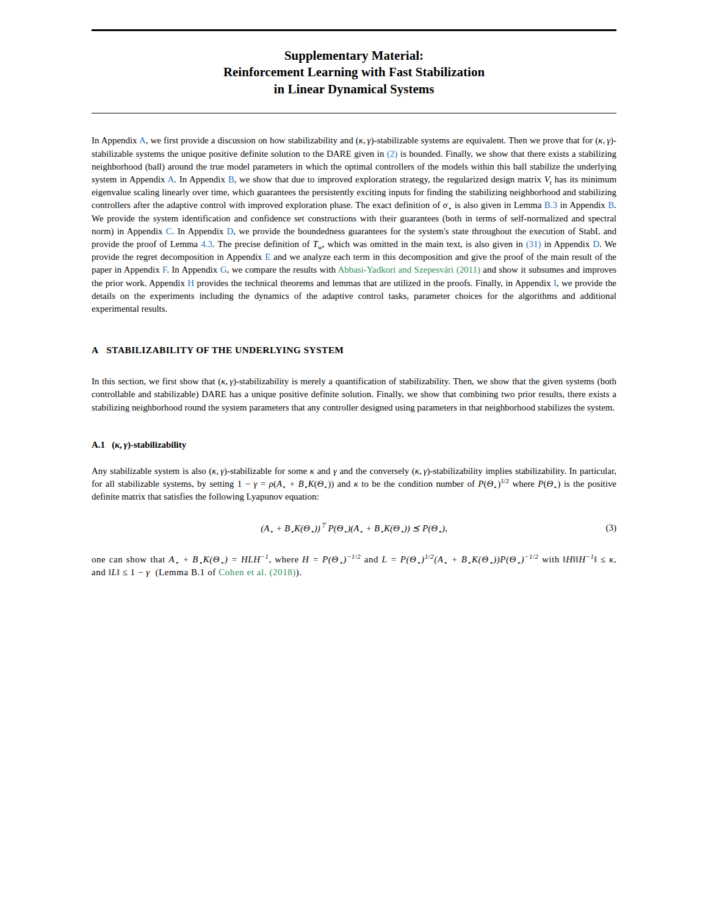Supplementary Material:
Reinforcement Learning with Fast Stabilization
in Linear Dynamical Systems
In Appendix A, we first provide a discussion on how stabilizability and (κ, γ)-stabilizable systems are equivalent. Then we prove that for (κ, γ)-stabilizable systems the unique positive definite solution to the DARE given in (2) is bounded. Finally, we show that there exists a stabilizing neighborhood (ball) around the true model parameters in which the optimal controllers of the models within this ball stabilize the underlying system in Appendix A. In Appendix B, we show that due to improved exploration strategy, the regularized design matrix Vt has its minimum eigenvalue scaling linearly over time, which guarantees the persistently exciting inputs for finding the stabilizing neighborhood and stabilizing controllers after the adaptive control with improved exploration phase. The exact definition of σ⋆ is also given in Lemma B.3 in Appendix B. We provide the system identification and confidence set constructions with their guarantees (both in terms of self-normalized and spectral norm) in Appendix C. In Appendix D, we provide the boundedness guarantees for the system's state throughout the execution of StabL and provide the proof of Lemma 4.3. The precise definition of Tw, which was omitted in the main text, is also given in (31) in Appendix D. We provide the regret decomposition in Appendix E and we analyze each term in this decomposition and give the proof of the main result of the paper in Appendix F. In Appendix G, we compare the results with Abbasi-Yadkori and Szepesvári (2011) and show it subsumes and improves the prior work. Appendix H provides the technical theorems and lemmas that are utilized in the proofs. Finally, in Appendix I, we provide the details on the experiments including the dynamics of the adaptive control tasks, parameter choices for the algorithms and additional experimental results.
A STABILIZABILITY OF THE UNDERLYING SYSTEM
In this section, we first show that (κ, γ)-stabilizability is merely a quantification of stabilizability. Then, we show that the given systems (both controllable and stabilizable) DARE has a unique positive definite solution. Finally, we show that combining two prior results, there exists a stabilizing neighborhood round the system parameters that any controller designed using parameters in that neighborhood stabilizes the system.
A.1 (κ, γ)-stabilizability
Any stabilizable system is also (κ, γ)-stabilizable for some κ and γ and the conversely (κ, γ)-stabilizability implies stabilizability. In particular, for all stabilizable systems, by setting 1 − γ = ρ(A⋆ + B⋆K(Θ⋆)) and κ to be the condition number of P(Θ⋆)1/2 where P(Θ⋆) is the positive definite matrix that satisfies the following Lyapunov equation:
(A⋆ + B⋆K(Θ⋆))⊤ P(Θ⋆)(A⋆ + B⋆K(Θ⋆)) ⪯ P(Θ⋆), (3)
one can show that A⋆ + B⋆K(Θ⋆) = HLH−1, where H = P(Θ⋆)−1/2 and L = P(Θ⋆)1/2(A⋆ + B⋆K(Θ⋆))P(Θ⋆)−1/2 with ‖H‖‖H−1‖ ≤ κ, and ‖L‖ ≤ 1 − γ (Lemma B.1 of Cohen et al. (2018)).